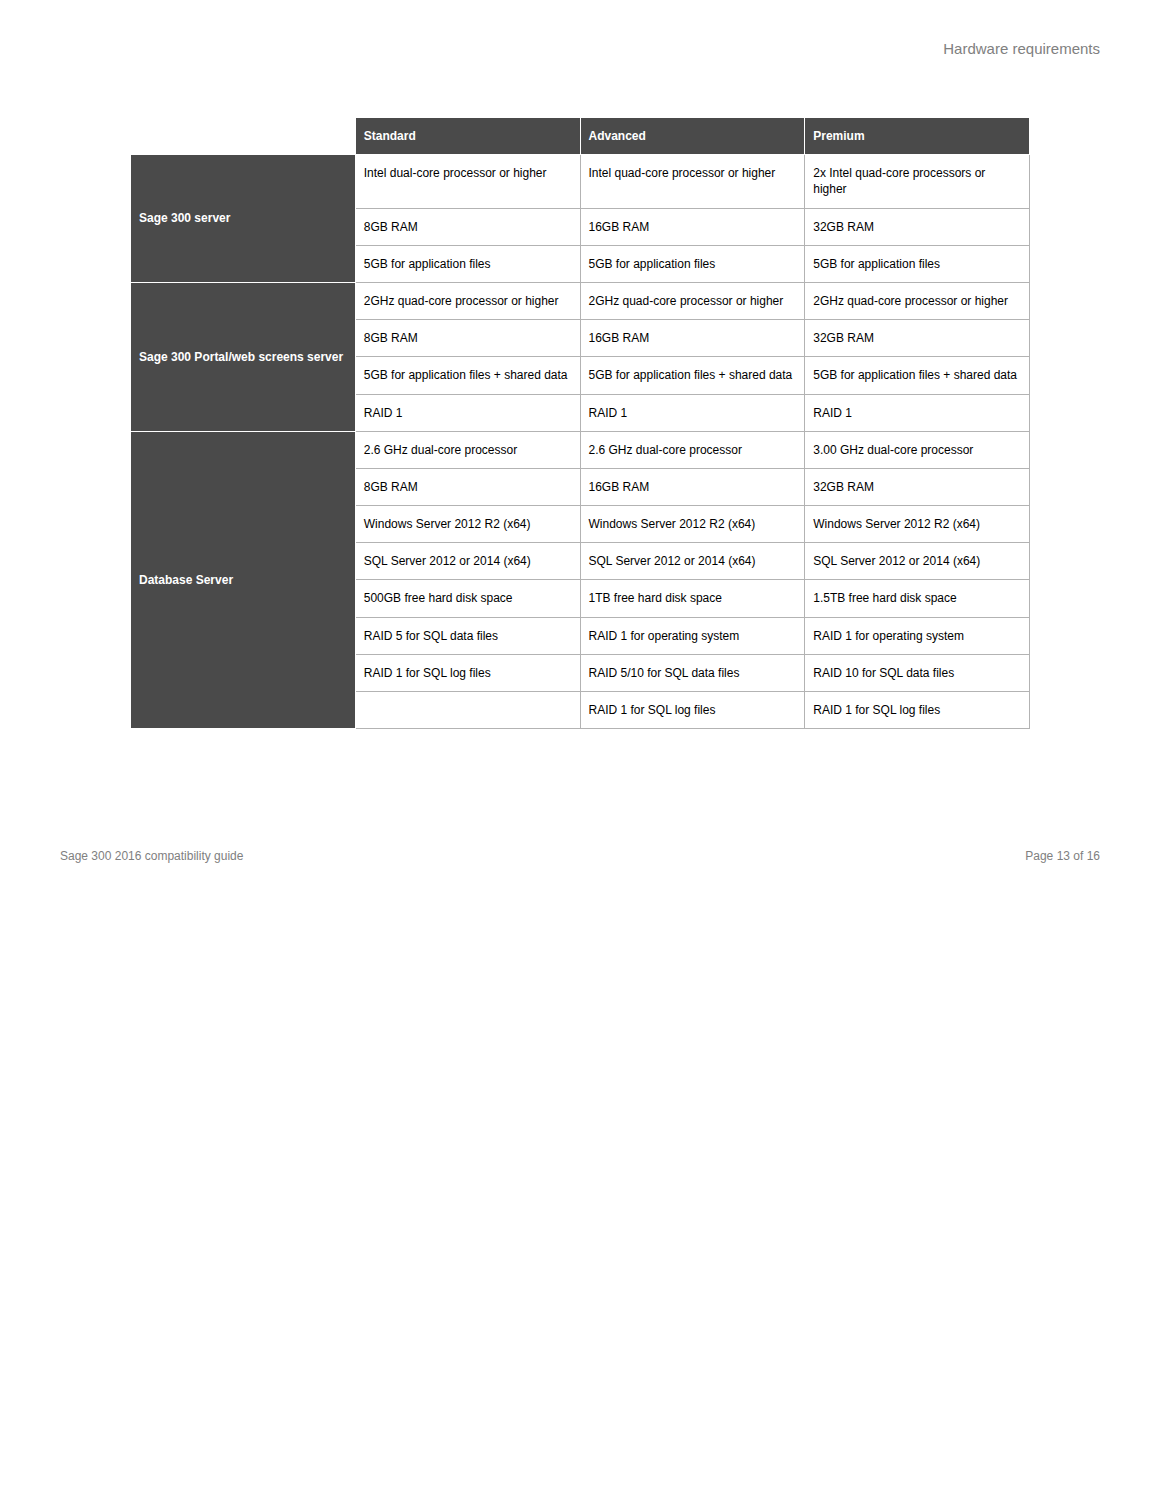Hardware requirements
| | Standard | Advanced | Premium |
| --- | --- | --- | --- |
| Sage 300 server | Intel dual-core processor or higher | Intel quad-core processor or higher | 2x Intel quad-core processors or higher |
| 8GB RAM | 16GB RAM | 32GB RAM |
| 5GB for application files | 5GB for application files | 5GB for application files |
| Sage 300 Portal/web screens server | 2GHz quad-core processor or higher | 2GHz quad-core processor or higher | 2GHz quad-core processor or higher |
| 8GB RAM | 16GB RAM | 32GB RAM |
| 5GB for application files + shared data | 5GB for application files + shared data | 5GB for application files + shared data |
| RAID 1 | RAID 1 | RAID 1 |
| Database Server | 2.6 GHz dual-core processor | 2.6 GHz dual-core processor | 3.00 GHz dual-core processor |
| 8GB RAM | 16GB RAM | 32GB RAM |
| Windows Server 2012 R2 (x64) | Windows Server 2012 R2 (x64) | Windows Server 2012 R2 (x64) |
| SQL Server 2012 or 2014 (x64) | SQL Server 2012 or 2014 (x64) | SQL Server 2012 or 2014 (x64) |
| 500GB free hard disk space | 1TB free hard disk space | 1.5TB free hard disk space |
| RAID 5 for SQL data files | RAID 1 for operating system | RAID 1 for operating system |
| RAID 1 for SQL log files | RAID 5/10 for SQL data files | RAID 10 for SQL data files |
| | RAID 1 for SQL log files | RAID 1 for SQL log files |
Sage 300 2016 compatibility guide Page 13 of 16